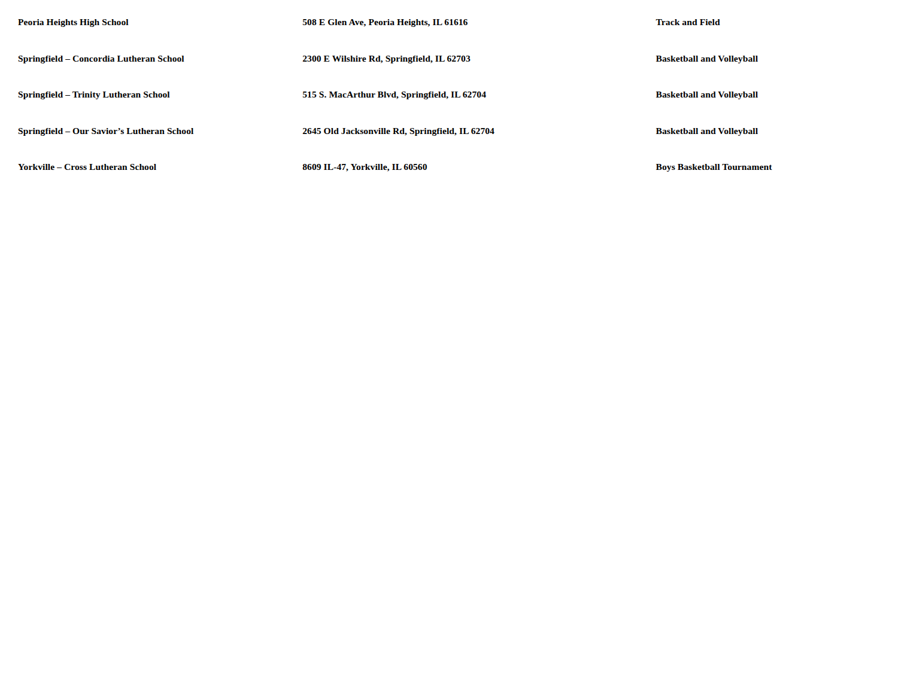| Peoria Heights High School | 508 E Glen Ave, Peoria Heights, IL 61616 | Track and Field |
| Springfield – Concordia Lutheran School | 2300 E Wilshire Rd, Springfield, IL 62703 | Basketball and Volleyball |
| Springfield – Trinity Lutheran School | 515 S. MacArthur Blvd, Springfield, IL 62704 | Basketball and Volleyball |
| Springfield – Our Savior’s Lutheran School | 2645 Old Jacksonville Rd, Springfield, IL 62704 | Basketball and Volleyball |
| Yorkville – Cross Lutheran School | 8609 IL-47, Yorkville, IL 60560 | Boys Basketball Tournament |